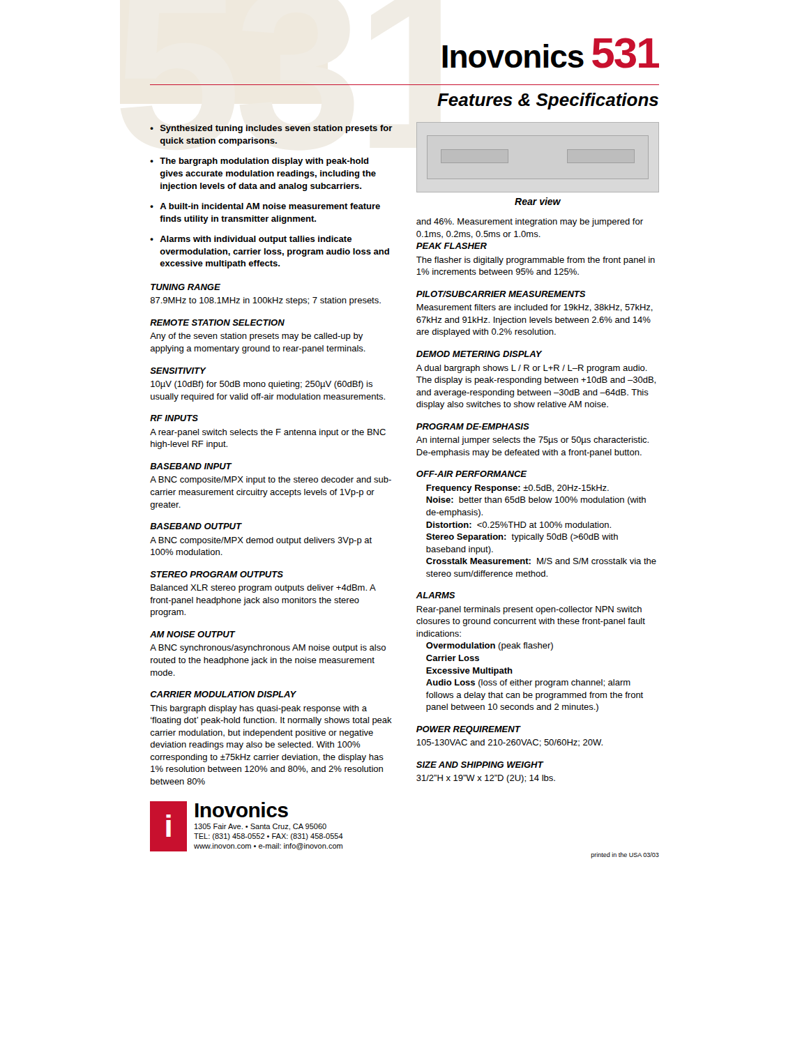531
Inovonics 531
Features & Specifications
Synthesized tuning includes seven station presets for quick station comparisons.
The bargraph modulation display with peak-hold gives accurate modulation readings, including the injection levels of data and analog subcarriers.
A built-in incidental AM noise measurement feature finds utility in transmitter alignment.
Alarms with individual output tallies indicate overmodulation, carrier loss, program audio loss and excessive multipath effects.
Tuning Range
87.9MHz to 108.1MHz in 100kHz steps; 7 station presets.
Remote Station Selection
Any of the seven station presets may be called-up by applying a momentary ground to rear-panel terminals.
Sensitivity
10µV (10dBf) for 50dB mono quieting; 250µV (60dBf) is usually required for valid off-air modulation measurements.
RF Inputs
A rear-panel switch selects the F antenna input or the BNC high-level RF input.
Baseband Input
A BNC composite/MPX input to the stereo decoder and sub-carrier measurement circuitry accepts levels of 1Vp-p or greater.
Baseband Output
A BNC composite/MPX demod output delivers 3Vp-p at 100% modulation.
Stereo Program Outputs
Balanced XLR stereo program outputs deliver +4dBm. A front-panel headphone jack also monitors the stereo program.
AM Noise Output
A BNC synchronous/asynchronous AM noise output is also routed to the headphone jack in the noise measurement mode.
Carrier Modulation Display
This bargraph display has quasi-peak response with a ‘floating dot’ peak-hold function. It normally shows total peak carrier modulation, but independent positive or negative deviation readings may also be selected. With 100% corresponding to ±75kHz carrier deviation, the display has 1% resolution between 120% and 80%, and 2% resolution between 80%
Rear view
and 46%. Measurement integration may be jumpered for 0.1ms, 0.2ms, 0.5ms or 1.0ms.
Peak Flasher
The flasher is digitally programmable from the front panel in 1% increments between 95% and 125%.
Pilot/Subcarrier Measurements
Measurement filters are included for 19kHz, 38kHz, 57kHz, 67kHz and 91kHz. Injection levels between 2.6% and 14% are displayed with 0.2% resolution.
Demod Metering Display
A dual bargraph shows L / R or L+R / L–R program audio. The display is peak-responding between +10dB and –30dB, and average-responding between –30dB and –64dB. This display also switches to show relative AM noise.
Program De-Emphasis
An internal jumper selects the 75µs or 50µs characteristic. De-emphasis may be defeated with a front-panel button.
Off-Air Performance
Frequency Response: ±0.5dB, 20Hz-15kHz.
Noise: better than 65dB below 100% modulation (with de-emphasis).
Distortion: <0.25%THD at 100% modulation.
Stereo Separation: typically 50dB (>60dB with baseband input).
Crosstalk Measurement: M/S and S/M crosstalk via the stereo sum/difference method.
Alarms
Rear-panel terminals present open-collector NPN switch closures to ground concurrent with these front-panel fault indications:
Overmodulation (peak flasher)
Carrier Loss
Excessive Multipath
Audio Loss (loss of either program channel; alarm follows a delay that can be programmed from the front panel between 10 seconds and 2 minutes.)
Power Requirement
105-130VAC and 210-260VAC; 50/60Hz; 20W.
Size and Shipping Weight
31/2”H x 19”W x 12”D (2U); 14 lbs.
Inovonics
1305 Fair Ave. • Santa Cruz, CA 95060
TEL: (831) 458-0552 • FAX: (831) 458-0554
www.inovon.com • e-mail: info@inovon.com
printed in the USA 03/03